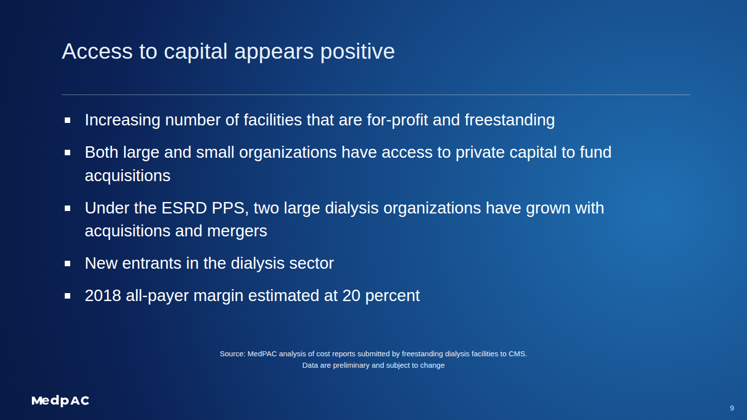Access to capital appears positive
Increasing number of facilities that are for-profit and freestanding
Both large and small organizations have access to private capital to fund acquisitions
Under the ESRD PPS, two large dialysis organizations have grown with acquisitions and mergers
New entrants in the dialysis sector
2018 all-payer margin estimated at 20 percent
Source: MedPAC analysis of cost reports submitted by freestanding dialysis facilities to CMS.
Data are preliminary and subject to change
9